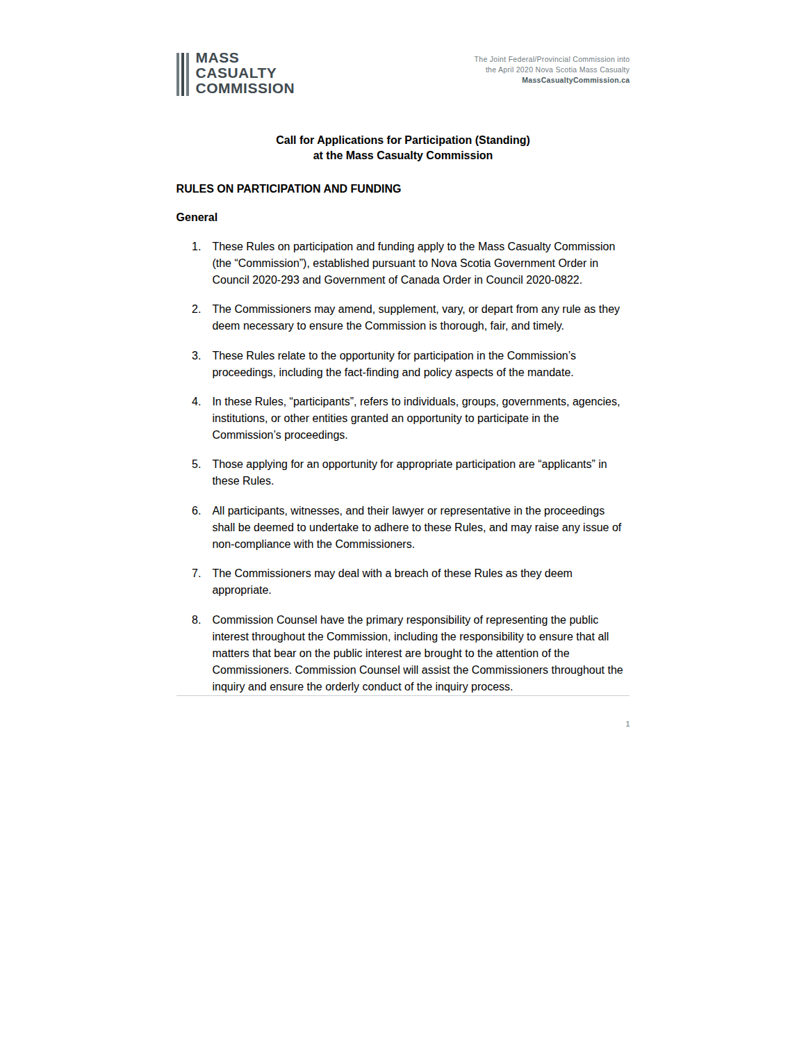Mass Casualty Commission
The Joint Federal/Provincial Commission into
the April 2020 Nova Scotia Mass Casualty
MassCasualtyCommission.ca
Call for Applications for Participation (Standing) at the Mass Casualty Commission
RULES ON PARTICIPATION AND FUNDING
General
These Rules on participation and funding apply to the Mass Casualty Commission (the “Commission”), established pursuant to Nova Scotia Government Order in Council 2020-293 and Government of Canada Order in Council 2020-0822.
The Commissioners may amend, supplement, vary, or depart from any rule as they deem necessary to ensure the Commission is thorough, fair, and timely.
These Rules relate to the opportunity for participation in the Commission’s proceedings, including the fact-finding and policy aspects of the mandate.
In these Rules, “participants”, refers to individuals, groups, governments, agencies, institutions, or other entities granted an opportunity to participate in the Commission’s proceedings.
Those applying for an opportunity for appropriate participation are “applicants” in these Rules.
All participants, witnesses, and their lawyer or representative in the proceedings shall be deemed to undertake to adhere to these Rules, and may raise any issue of non-compliance with the Commissioners.
The Commissioners may deal with a breach of these Rules as they deem appropriate.
Commission Counsel have the primary responsibility of representing the public interest throughout the Commission, including the responsibility to ensure that all matters that bear on the public interest are brought to the attention of the Commissioners. Commission Counsel will assist the Commissioners throughout the inquiry and ensure the orderly conduct of the inquiry process.
1